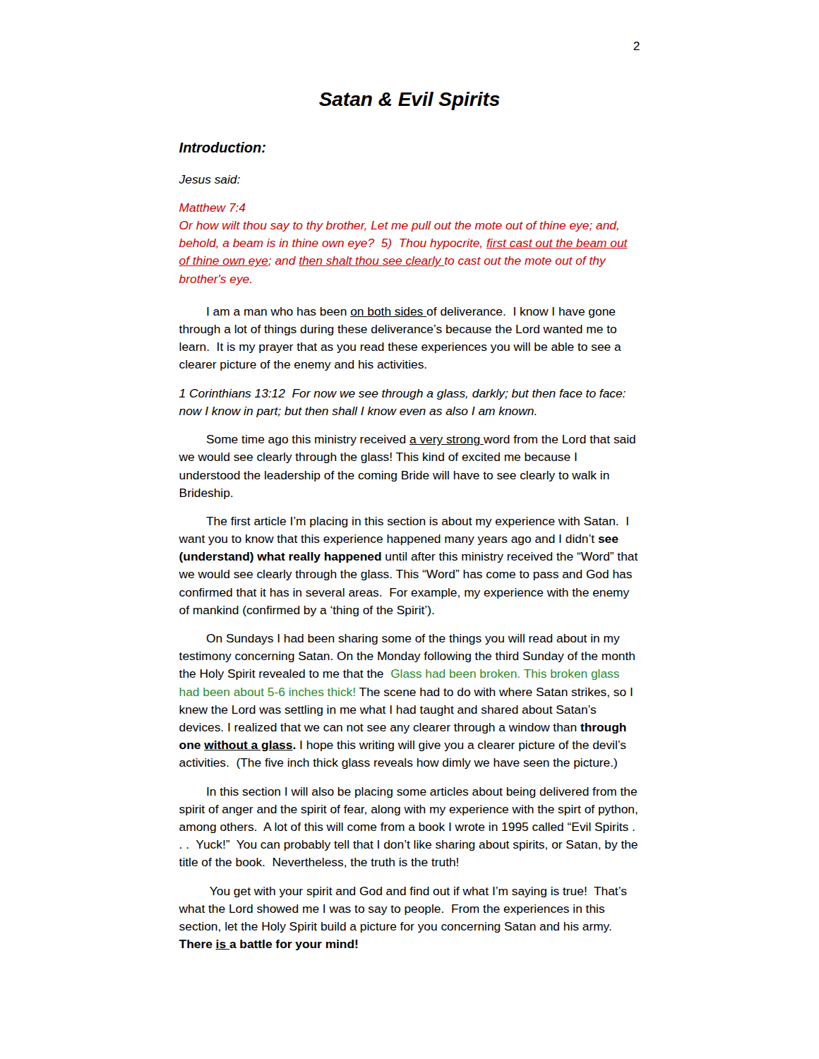2
Satan & Evil Spirits
Introduction:
Jesus said:
Matthew 7:4
Or how wilt thou say to thy brother, Let me pull out the mote out of thine eye; and, behold, a beam is in thine own eye? 5) Thou hypocrite, first cast out the beam out of thine own eye; and then shalt thou see clearly to cast out the mote out of thy brother's eye.
I am a man who has been on both sides of deliverance. I know I have gone through a lot of things during these deliverance’s because the Lord wanted me to learn. It is my prayer that as you read these experiences you will be able to see a clearer picture of the enemy and his activities.
1 Corinthians 13:12 For now we see through a glass, darkly; but then face to face: now I know in part; but then shall I know even as also I am known.
Some time ago this ministry received a very strong word from the Lord that said we would see clearly through the glass! This kind of excited me because I understood the leadership of the coming Bride will have to see clearly to walk in Brideship.
The first article I’m placing in this section is about my experience with Satan. I want you to know that this experience happened many years ago and I didn’t see (understand) what really happened until after this ministry received the “Word” that we would see clearly through the glass. This “Word” has come to pass and God has confirmed that it has in several areas. For example, my experience with the enemy of mankind (confirmed by a ‘thing of the Spirit’).
On Sundays I had been sharing some of the things you will read about in my testimony concerning Satan. On the Monday following the third Sunday of the month the Holy Spirit revealed to me that the Glass had been broken. This broken glass had been about 5-6 inches thick! The scene had to do with where Satan strikes, so I knew the Lord was settling in me what I had taught and shared about Satan’s devices. I realized that we can not see any clearer through a window than through one without a glass. I hope this writing will give you a clearer picture of the devil’s activities. (The five inch thick glass reveals how dimly we have seen the picture.)
In this section I will also be placing some articles about being delivered from the spirit of anger and the spirit of fear, along with my experience with the spirt of python, among others. A lot of this will come from a book I wrote in 1995 called “Evil Spirits . . . Yuck!” You can probably tell that I don’t like sharing about spirits, or Satan, by the title of the book. Nevertheless, the truth is the truth!
You get with your spirit and God and find out if what I’m saying is true! That’s what the Lord showed me I was to say to people. From the experiences in this section, let the Holy Spirit build a picture for you concerning Satan and his army. There is a battle for your mind!